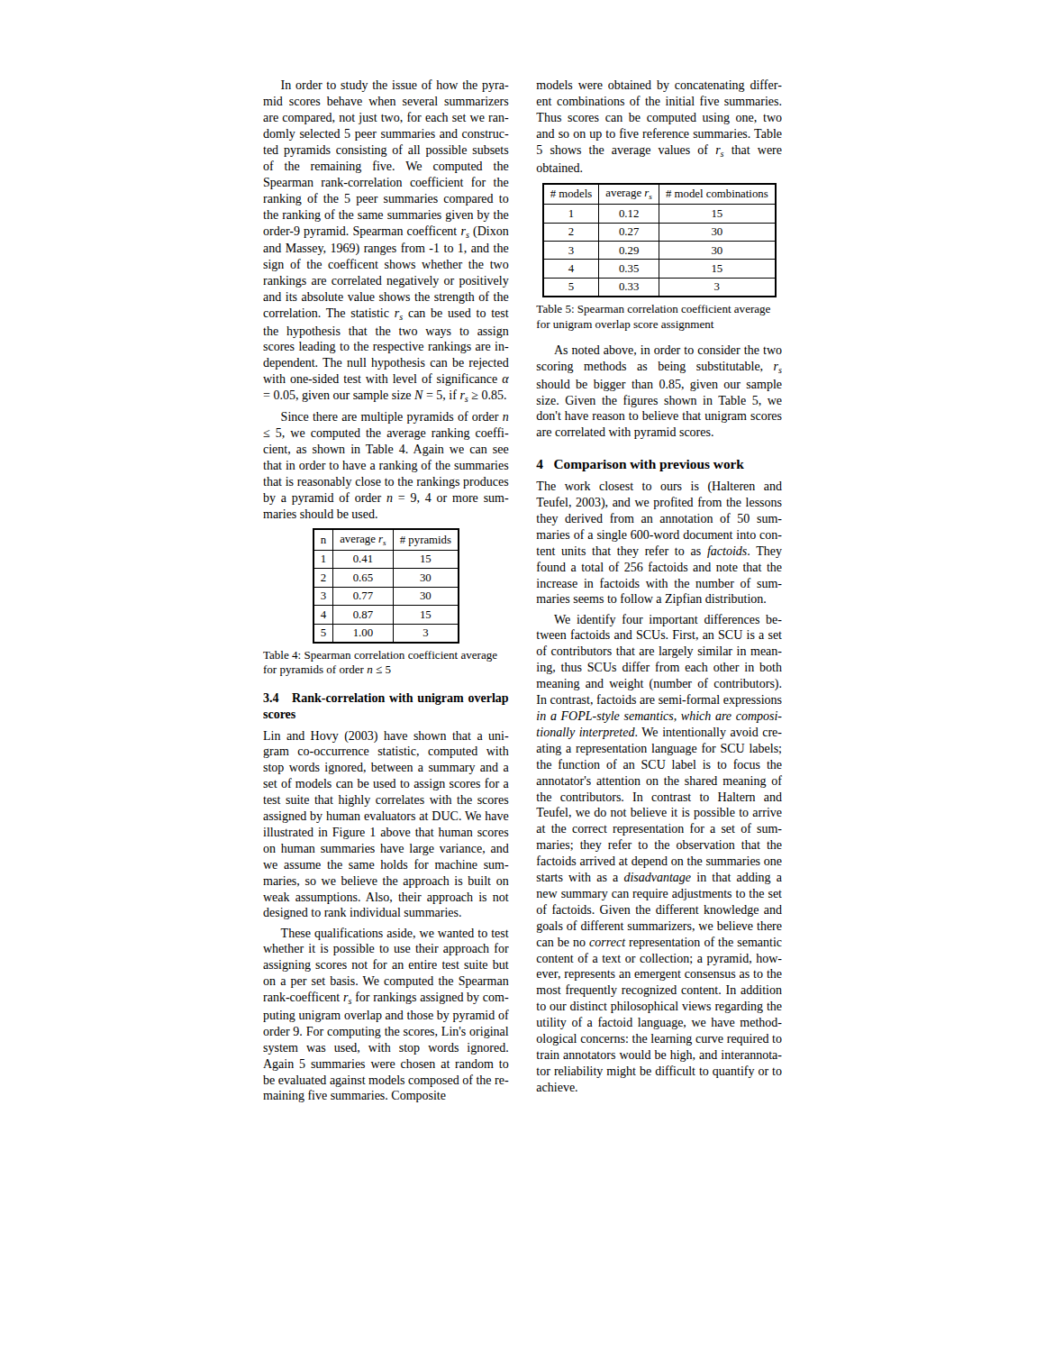In order to study the issue of how the pyramid scores behave when several summarizers are compared, not just two, for each set we randomly selected 5 peer summaries and constructed pyramids consisting of all possible subsets of the remaining five. We computed the Spearman rank-correlation coefficient for the ranking of the 5 peer summaries compared to the ranking of the same summaries given by the order-9 pyramid. Spearman coefficent rs (Dixon and Massey, 1969) ranges from -1 to 1, and the sign of the coefficent shows whether the two rankings are correlated negatively or positively and its absolute value shows the strength of the correlation. The statistic rs can be used to test the hypothesis that the two ways to assign scores leading to the respective rankings are independent. The null hypothesis can be rejected with one-sided test with level of significance α = 0.05, given our sample size N = 5, if rs ≥ 0.85.
Since there are multiple pyramids of order n ≤ 5, we computed the average ranking coefficient, as shown in Table 4. Again we can see that in order to have a ranking of the summaries that is reasonably close to the rankings produces by a pyramid of order n = 9, 4 or more summaries should be used.
| n | average r s | # pyramids |
| --- | --- | --- |
| 1 | 0.41 | 15 |
| 2 | 0.65 | 30 |
| 3 | 0.77 | 30 |
| 4 | 0.87 | 15 |
| 5 | 1.00 | 3 |
Table 4: Spearman correlation coefficient average for pyramids of order n ≤ 5
3.4 Rank-correlation with unigram overlap scores
Lin and Hovy (2003) have shown that a unigram co-occurrence statistic, computed with stop words ignored, between a summary and a set of models can be used to assign scores for a test suite that highly correlates with the scores assigned by human evaluators at DUC. We have illustrated in Figure 1 above that human scores on human summaries have large variance, and we assume the same holds for machine summaries, so we believe the approach is built on weak assumptions. Also, their approach is not designed to rank individual summaries.
These qualifications aside, we wanted to test whether it is possible to use their approach for assigning scores not for an entire test suite but on a per set basis. We computed the Spearman rank-coefficent rs for rankings assigned by computing unigram overlap and those by pyramid of order 9. For computing the scores, Lin's original system was used, with stop words ignored. Again 5 summaries were chosen at random to be evaluated against models composed of the remaining five summaries. Composite
models were obtained by concatenating different combinations of the initial five summaries. Thus scores can be computed using one, two and so on up to five reference summaries. Table 5 shows the average values of rs that were obtained.
| # models | average r s | # model combinations |
| --- | --- | --- |
| 1 | 0.12 | 15 |
| 2 | 0.27 | 30 |
| 3 | 0.29 | 30 |
| 4 | 0.35 | 15 |
| 5 | 0.33 | 3 |
Table 5: Spearman correlation coefficient average for unigram overlap score assignment
As noted above, in order to consider the two scoring methods as being substitutable, rs should be bigger than 0.85, given our sample size. Given the figures shown in Table 5, we don't have reason to believe that unigram scores are correlated with pyramid scores.
4 Comparison with previous work
The work closest to ours is (Halteren and Teufel, 2003), and we profited from the lessons they derived from an annotation of 50 summaries of a single 600-word document into content units that they refer to as factoids. They found a total of 256 factoids and note that the increase in factoids with the number of summaries seems to follow a Zipfian distribution.
We identify four important differences between factoids and SCUs. First, an SCU is a set of contributors that are largely similar in meaning, thus SCUs differ from each other in both meaning and weight (number of contributors). In contrast, factoids are semi-formal expressions in a FOPL-style semantics, which are compositionally interpreted. We intentionally avoid creating a representation language for SCU labels; the function of an SCU label is to focus the annotator's attention on the shared meaning of the contributors. In contrast to Haltern and Teufel, we do not believe it is possible to arrive at the correct representation for a set of summaries; they refer to the observation that the factoids arrived at depend on the summaries one starts with as a disadvantage in that adding a new summary can require adjustments to the set of factoids. Given the different knowledge and goals of different summarizers, we believe there can be no correct representation of the semantic content of a text or collection; a pyramid, however, represents an emergent consensus as to the most frequently recognized content. In addition to our distinct philosophical views regarding the utility of a factoid language, we have methodological concerns: the learning curve required to train annotators would be high, and interannotator reliability might be difficult to quantify or to achieve.